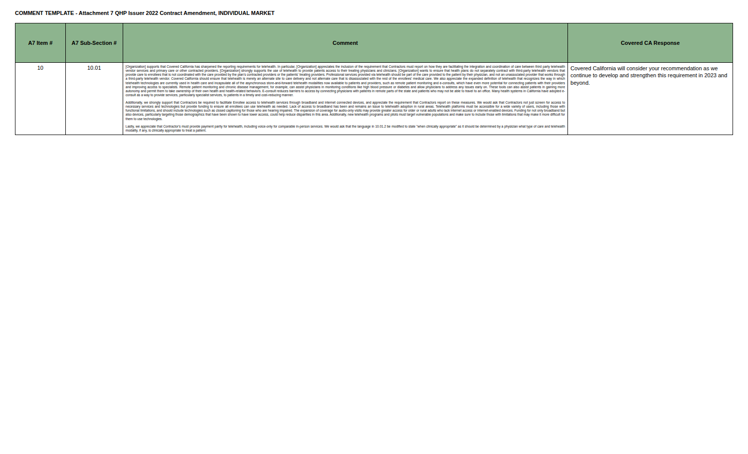COMMENT TEMPLATE - Attachment 7 QHP Issuer 2022 Contract Amendment, INDIVIDUAL MARKET
| A7 Item # | A7 Sub-Section # | Comment | Covered CA Response |
| --- | --- | --- | --- |
| 10 | 10.01 | [Organization] supports that Covered California has sharpened the reporting requirements for telehealth. In particular, [Organization] appreciates the inclusion of the requirement that Contractors must report on how they are facilitating the integration and coordination of care between third party telehealth vendor services and primary care or other contracted providers. [Organization] strongly supports the use of telehealth to provide patents access to their treating physicians and clinicians. [Organization] wants to ensure that health plans do not separately contract with third-party telehealth vendors that provide care to enrollees that is not coordinated with the care provided by the plan's contracted providers or the patients' treating providers. Professional services provided via telehealth should be part of the care provided to the patient by their physician, and not an unassociated provider that works through a third-party telehealth vendor. Covered California should ensure that telehealth is merely an alternate site to care delivery and not alternate care that is disassociated with the rest of the enrollees' medical care. We also appreciate the expanded definition of telehealth that recognizes the way in which telehealth technologies are currently used in health care and incapsulate all of the asynchronous store-and-forward telehealth modalities now available to patients and providers, such as remote patient monitoring and e-consults, which have even more potential for connecting patients with their providers and improving access to specialists. Remote patient monitoring and chronic disease management, for example, can assist physicians in monitoring conditions like high blood pressure or diabetes and allow physicians to address any issues early on. These tools can also assist patients in gaining more autonomy and permit them to take ownership of their own health and health-related behaviors. E-consult reduces barriers to access by connecting physicians with patients in remote parts of the state and patients who may not be able to travel to an office. Many health systems in California have adopted e-consult as a way to provide services, particularly specialist services, to patients in a timely and cost-reducing manner. Additionally, we strongly support that Contractors be required to facilitate Enrollee access to telehealth services through broadband and internet connected devices, and appreciate the requirement that Contractors report on these measures. We would ask that Contractors not just screen for access to necessary services and technologies but provide funding to ensure all enrollees can use telehealth as needed. Lack of access to broadband has been and remains an issue to telehealth adoption in rural areas. Telehealth platforms must be accessible for a wide variety of users, including those with functional limitations, and should include technologies such as closed captioning for those who are hearing impaired. The expansion of coverage for audio-only visits may provide greater access for older or rural adults who lack internet access or internet-enabled devices. Funding for not only broadband but also devices, particularly targeting those demographics that have been shown to have lower access, could help reduce disparities in this area. Additionally, new telehealth programs and pilots must target vulnerable populations and make sure to include those with limitations that may make it more difficult for them to use technologies. Lastly, we appreciate that Contractor's must provide payment parity for telehealth, including voice-only for comparable in-person services. We would ask that the language in 10.01.2 be modified to state "when clinically appropriate" as it should be determined by a physician what type of care and telehealth modality, if any, is clinically appropriate to treat a patient. | Covered California will consider your recommendation as we continue to develop and strengthen this requirement in 2023 and beyond. |